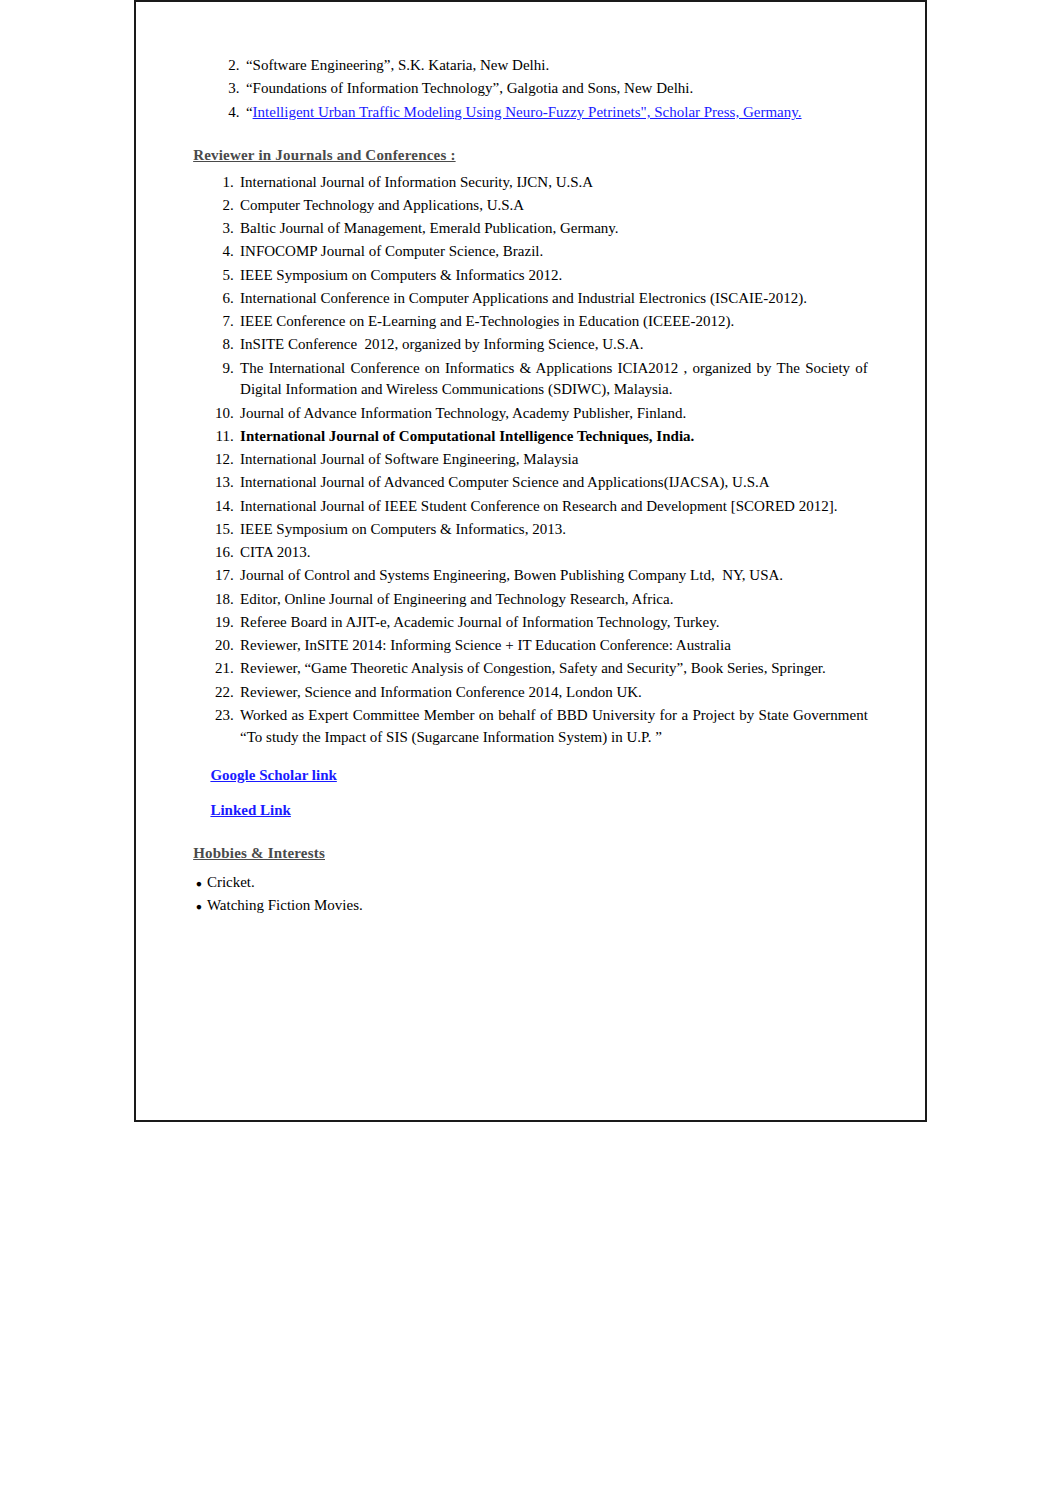“Software Engineering”, S.K. Kataria, New Delhi.
“Foundations of Information Technology”, Galgotia and Sons, New Delhi.
“Intelligent Urban Traffic Modeling Using Neuro-Fuzzy Petrinets", Scholar Press, Germany.
Reviewer in Journals and Conferences :
International Journal of Information Security, IJCN, U.S.A
Computer Technology and Applications, U.S.A
Baltic Journal of Management, Emerald Publication, Germany.
INFOCOMP Journal of Computer Science, Brazil.
IEEE Symposium on Computers & Informatics 2012.
International Conference in Computer Applications and Industrial Electronics (ISCAIE-2012).
IEEE Conference on E-Learning and E-Technologies in Education (ICEEE-2012).
InSITE Conference 2012, organized by Informing Science, U.S.A.
The International Conference on Informatics & Applications ICIA2012 , organized by The Society of Digital Information and Wireless Communications (SDIWC), Malaysia.
Journal of Advance Information Technology, Academy Publisher, Finland.
International Journal of Computational Intelligence Techniques, India.
International Journal of Software Engineering, Malaysia
International Journal of Advanced Computer Science and Applications(IJACSA), U.S.A
International Journal of IEEE Student Conference on Research and Development [SCORED 2012].
IEEE Symposium on Computers & Informatics, 2013.
CITA 2013.
Journal of Control and Systems Engineering, Bowen Publishing Company Ltd, NY, USA.
Editor, Online Journal of Engineering and Technology Research, Africa.
Referee Board in AJIT-e, Academic Journal of Information Technology, Turkey.
Reviewer, InSITE 2014: Informing Science + IT Education Conference: Australia
Reviewer, “Game Theoretic Analysis of Congestion, Safety and Security”, Book Series, Springer.
Reviewer, Science and Information Conference 2014, London UK.
Worked as Expert Committee Member on behalf of BBD University for a Project by State Government “To study the Impact of SIS (Sugarcane Information System) in U.P. ”
Google Scholar link
Linked Link
Hobbies & Interests
Cricket.
Watching Fiction Movies.